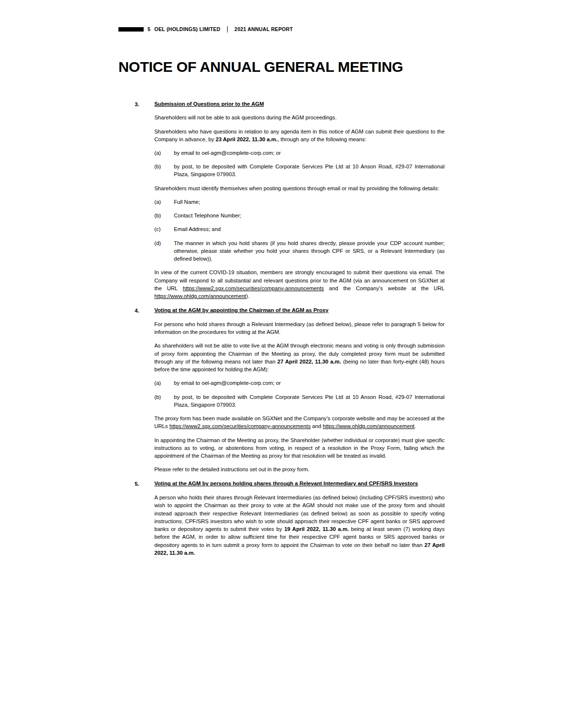5 OEL (HOLDINGS) LIMITED 2021 ANNUAL REPORT
NOTICE OF ANNUAL GENERAL MEETING
3.
Submission of Questions prior to the AGM
Shareholders will not be able to ask questions during the AGM proceedings.
Shareholders who have questions in relation to any agenda item in this notice of AGM can submit their questions to the Company in advance, by 23 April 2022, 11.30 a.m., through any of the following means:
(a)
by email to oel-agm@complete-corp.com; or
(b)
by post, to be deposited with Complete Corporate Services Pte Ltd at 10 Anson Road, #29-07 International Plaza, Singapore 079903.
Shareholders must identify themselves when posting questions through email or mail by providing the following details:
(a)
Full Name;
(b)
Contact Telephone Number;
(c)
Email Address; and
(d)
The manner in which you hold shares (if you hold shares directly, please provide your CDP account number; otherwise, please state whether you hold your shares through CPF or SRS, or a Relevant Intermediary (as defined below)).
In view of the current COVID-19 situation, members are strongly encouraged to submit their questions via email. The Company will respond to all substantial and relevant questions prior to the AGM (via an announcement on SGXNet at the URL https://www2.sgx.com/securities/company-announcements and the Company's website at the URL https://www.ohldg.com/announcement).
4.
Voting at the AGM by appointing the Chairman of the AGM as Proxy
For persons who hold shares through a Relevant Intermediary (as defined below), please refer to paragraph 5 below for information on the procedures for voting at the AGM.
As shareholders will not be able to vote live at the AGM through electronic means and voting is only through submission of proxy form appointing the Chairman of the Meeting as proxy, the duly completed proxy form must be submitted through any of the following means not later than 27 April 2022, 11.30 a.m. (being no later than forty-eight (48) hours before the time appointed for holding the AGM):
(a)
by email to oel-agm@complete-corp.com; or
(b)
by post, to be deposited with Complete Corporate Services Pte Ltd at 10 Anson Road, #29-07 International Plaza, Singapore 079903.
The proxy form has been made available on SGXNet and the Company's corporate website and may be accessed at the URLs https://www2.sgx.com/securities/company-announcements and https://www.ohldg.com/announcement.
In appointing the Chairman of the Meeting as proxy, the Shareholder (whether individual or corporate) must give specific instructions as to voting, or abstentions from voting, in respect of a resolution in the Proxy Form, failing which the appointment of the Chairman of the Meeting as proxy for that resolution will be treated as invalid.
Please refer to the detailed instructions set out in the proxy form.
5.
Voting at the AGM by persons holding shares through a Relevant Intermediary and CPF/SRS Investors
A person who holds their shares through Relevant Intermediaries (as defined below) (including CPF/SRS investors) who wish to appoint the Chairman as their proxy to vote at the AGM should not make use of the proxy form and should instead approach their respective Relevant Intermediaries (as defined below) as soon as possible to specify voting instructions. CPF/SRS investors who wish to vote should approach their respective CPF agent banks or SRS approved banks or depository agents to submit their votes by 19 April 2022, 11.30 a.m. being at least seven (7) working days before the AGM, in order to allow sufficient time for their respective CPF agent banks or SRS approved banks or depository agents to in turn submit a proxy form to appoint the Chairman to vote on their behalf no later than 27 April 2022, 11.30 a.m.